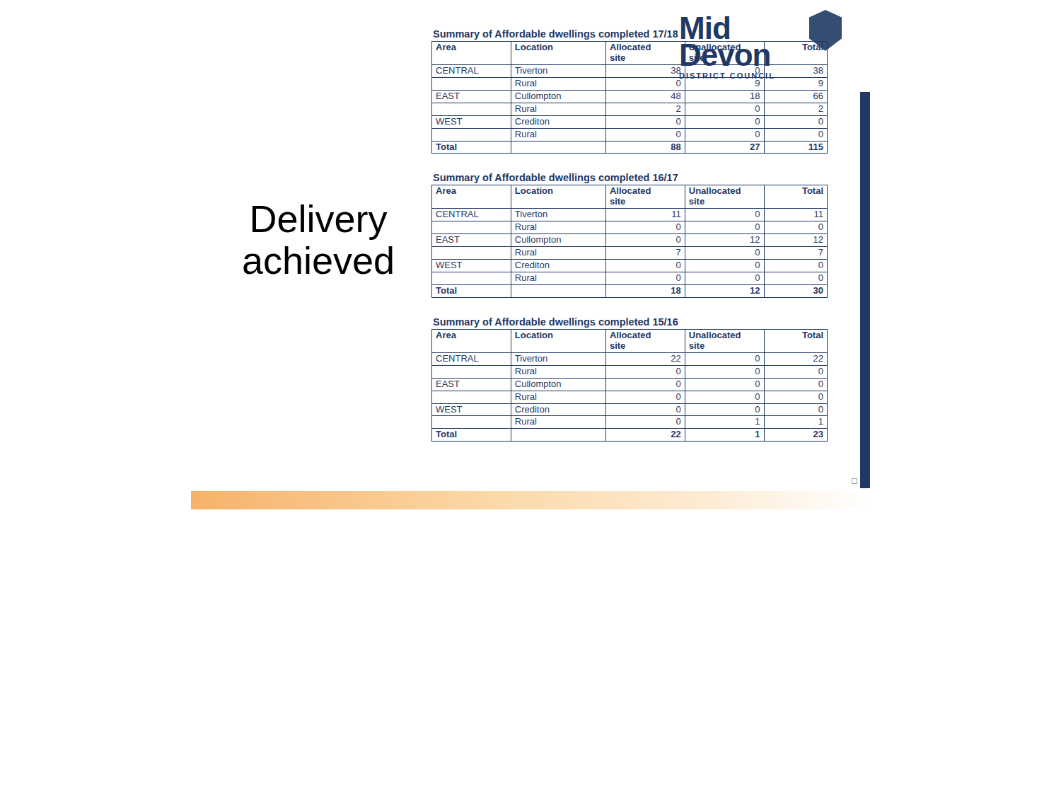Mid
Devon
DISTRICT COUNCIL
Delivery
achieved
Summary of Affordable dwellings completed 17/18
| Area | Location | Allocated site | Unallocated site | Total |
| --- | --- | --- | --- | --- |
| CENTRAL | Tiverton | 38 | 0 | 38 |
| | Rural | 0 | 9 | 9 |
| EAST | Cullompton | 48 | 18 | 66 |
| | Rural | 2 | 0 | 2 |
| WEST | Crediton | 0 | 0 | 0 |
| | Rural | 0 | 0 | 0 |
| Total | | 88 | 27 | 115 |
Summary of Affordable dwellings completed 16/17
| Area | Location | Allocated site | Unallocated site | Total |
| --- | --- | --- | --- | --- |
| CENTRAL | Tiverton | 11 | 0 | 11 |
| | Rural | 0 | 0 | 0 |
| EAST | Cullompton | 0 | 12 | 12 |
| | Rural | 7 | 0 | 7 |
| WEST | Crediton | 0 | 0 | 0 |
| | Rural | 0 | 0 | 0 |
| Total | | 18 | 12 | 30 |
Summary of Affordable dwellings completed 15/16
| Area | Location | Allocated site | Unallocated site | Total |
| --- | --- | --- | --- | --- |
| CENTRAL | Tiverton | 22 | 0 | 22 |
| | Rural | 0 | 0 | 0 |
| EAST | Cullompton | 0 | 0 | 0 |
| | Rural | 0 | 0 | 0 |
| WEST | Crediton | 0 | 0 | 0 |
| | Rural | 0 | 1 | 1 |
| Total | | 22 | 1 | 23 |